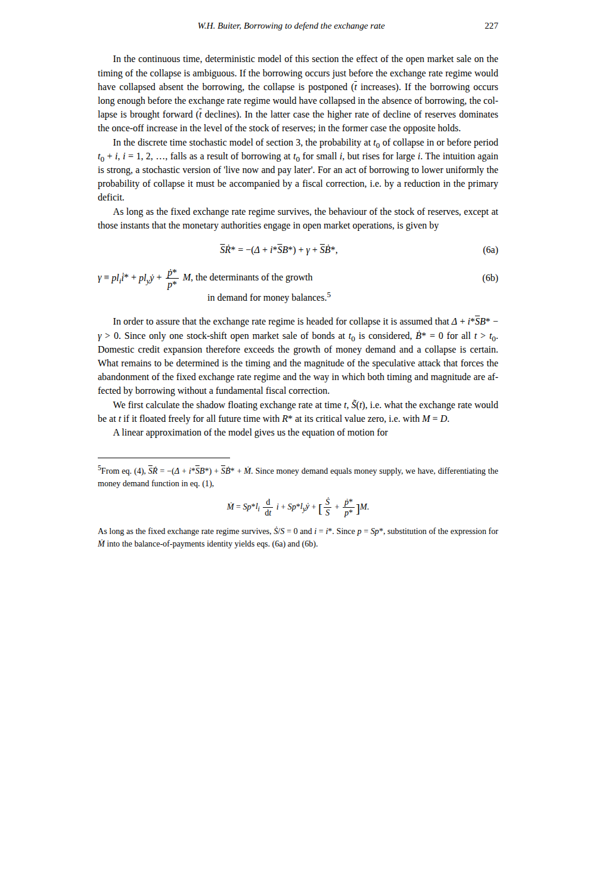W.H. Buiter, Borrowing to defend the exchange rate 227
In the continuous time, deterministic model of this section the effect of the open market sale on the timing of the collapse is ambiguous. If the borrowing occurs just before the exchange rate regime would have collapsed absent the borrowing, the collapse is postponed (t increases). If the borrowing occurs long enough before the exchange rate regime would have collapsed in the absence of borrowing, the collapse is brought forward (t declines). In the latter case the higher rate of decline of reserves dominates the once-off increase in the level of the stock of reserves; in the former case the opposite holds.
In the discrete time stochastic model of section 3, the probability at t0 of collapse in or before period t0 + i, i = 1, 2, …, falls as a result of borrowing at t0 for small i, but rises for large i. The intuition again is strong, a stochastic version of 'live now and pay later'. For an act of borrowing to lower uniformly the probability of collapse it must be accompanied by a fiscal correction, i.e. by a reduction in the primary deficit.
As long as the fixed exchange rate regime survives, the behaviour of the stock of reserves, except at those instants that the monetary authorities engage in open market operations, is given by
SṘ* = −(Δ + i*SB*) + γ + SḂ*, (6a)
γ ≡ plii̇* + plyẏ + ṗ*p* M, the determinants of the growth
in demand for money balances.5 (6b)
In order to assure that the exchange rate regime is headed for collapse it is assumed that Δ + i*SB* − γ > 0. Since only one stock-shift open market sale of bonds at t0 is considered, Ḃ* = 0 for all t > t0. Domestic credit expansion therefore exceeds the growth of money demand and a collapse is certain. What remains to be determined is the timing and the magnitude of the speculative attack that forces the abandonment of the fixed exchange rate regime and the way in which both timing and magnitude are affected by borrowing without a fundamental fiscal correction.
We first calculate the shadow floating exchange rate at time t, S̃(t), i.e. what the exchange rate would be at t if it floated freely for all future time with R* at its critical value zero, i.e. with M = D.
A linear approximation of the model gives us the equation of motion for
5From eq. (4), SṘ = −(Δ + i*SB*) + SḂ* + Ṁ. Since money demand equals money supply, we have, differentiating the money demand function in eq. (1),
Ṁ = Sp*li ddt i + Sp*lyẏ + [ṠS + ṗ*p*] M.
As long as the fixed exchange rate regime survives, Ṡ/S = 0 and i = i*. Since p = Sp*, substitution of the expression for Ṁ into the balance-of-payments identity yields eqs. (6a) and (6b).